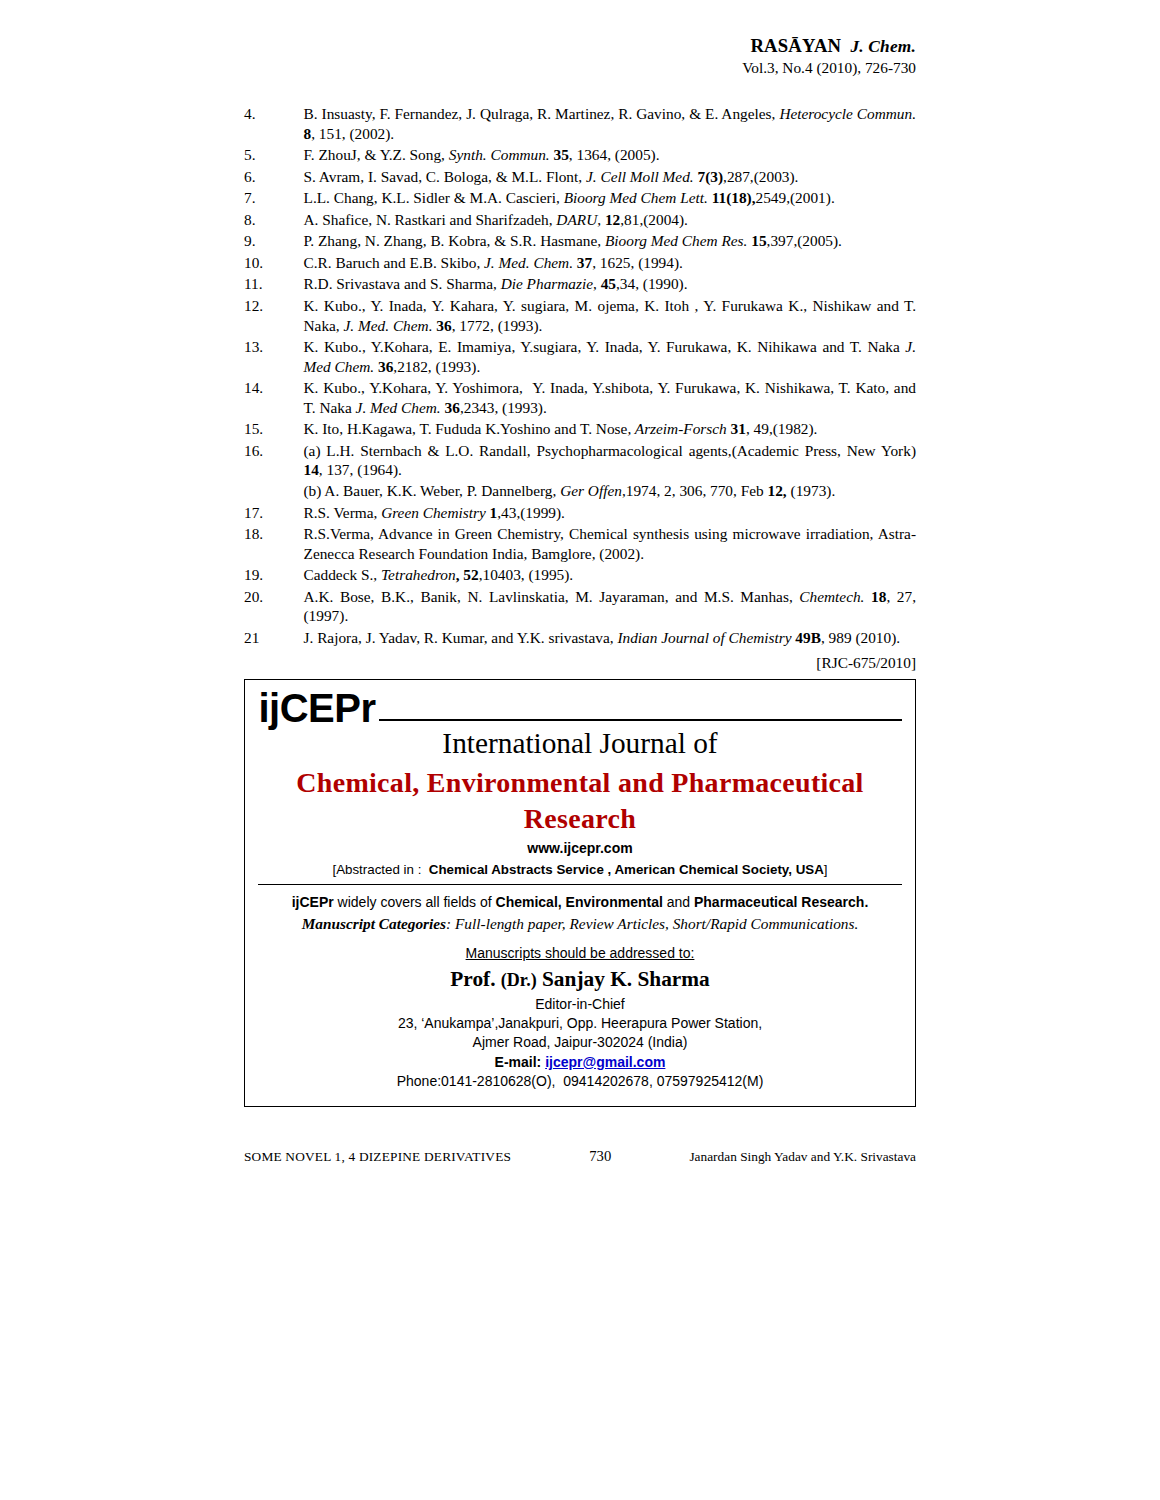RASĀYAN J. Chem.
Vol.3, No.4 (2010), 726-730
4. B. Insuasty, F. Fernandez, J. Qulraga, R. Martinez, R. Gavino, & E. Angeles, Heterocycle Commun. 8, 151, (2002).
5. F. ZhouJ, & Y.Z. Song, Synth. Commun. 35, 1364, (2005).
6. S. Avram, I. Savad, C. Bologa, & M.L. Flont, J. Cell Moll Med. 7(3),287,(2003).
7. L.L. Chang, K.L. Sidler & M.A. Cascieri, Bioorg Med Chem Lett. 11(18), 2549,(2001).
8. A. Shafice, N. Rastkari and Sharifzadeh, DARU, 12,81,(2004).
9. P. Zhang, N. Zhang, B. Kobra, & S.R. Hasmane, Bioorg Med Chem Res. 15,397,(2005).
10. C.R. Baruch and E.B. Skibo, J. Med. Chem. 37, 1625, (1994).
11. R.D. Srivastava and S. Sharma, Die Pharmazie, 45,34, (1990).
12. K. Kubo., Y. Inada, Y. Kahara, Y. sugiara, M. ojema, K. Itoh , Y. Furukawa K., Nishikaw and T. Naka, J. Med. Chem. 36, 1772, (1993).
13. K. Kubo., Y.Kohara, E. Imamiya, Y.sugiara, Y. Inada, Y. Furukawa, K. Nihikawa and T. Naka J. Med Chem. 36,2182, (1993).
14. K. Kubo., Y.Kohara, Y. Yoshimora, Y. Inada, Y.shibota, Y. Furukawa, K. Nishikawa, T. Kato, and T. Naka J. Med Chem. 36,2343, (1993).
15. K. Ito, H.Kagawa, T. Fududa K.Yoshino and T. Nose, Arzeim-Forsch 31, 49,(1982).
16. (a) L.H. Sternbach & L.O. Randall, Psychopharmacological agents,(Academic Press, New York) 14, 137, (1964). (b) A. Bauer, K.K. Weber, P. Dannelberg, Ger Offen,1974, 2, 306, 770, Feb 12, (1973).
17. R.S. Verma, Green Chemistry 1,43,(1999).
18. R.S.Verma, Advance in Green Chemistry, Chemical synthesis using microwave irradiation, Astra-Zenecca Research Foundation India, Bamglore, (2002).
19. Caddeck S., Tetrahedron, 52,10403, (1995).
20. A.K. Bose, B.K., Banik, N. Lavlinskatia, M. Jayaraman, and M.S. Manhas, Chemtech. 18, 27,(1997).
21 J. Rajora, J. Yadav, R. Kumar, and Y.K. srivastava, Indian Journal of Chemistry 49B, 989 (2010).
[RJC-675/2010]
ijCEPr
International Journal of
Chemical, Environmental and Pharmaceutical Research
www.ijcepr.com
[Abstracted in : Chemical Abstracts Service , American Chemical Society, USA]
ijCEPr widely covers all fields of Chemical, Environmental and Pharmaceutical Research.
Manuscript Categories: Full-length paper, Review Articles, Short/Rapid Communications.
Manuscripts should be addressed to:
Prof. (Dr.) Sanjay K. Sharma
Editor-in-Chief
23, ‘Anukampa’,Janakpuri, Opp. Heerapura Power Station,
Ajmer Road, Jaipur-302024 (India)
E-mail: ijcepr@gmail.com
Phone:0141-2810628(O), 09414202678, 07597925412(M)
SOME NOVEL 1, 4 DIZEPINE DERIVATIVES
730
Janardan Singh Yadav and Y.K. Srivastava